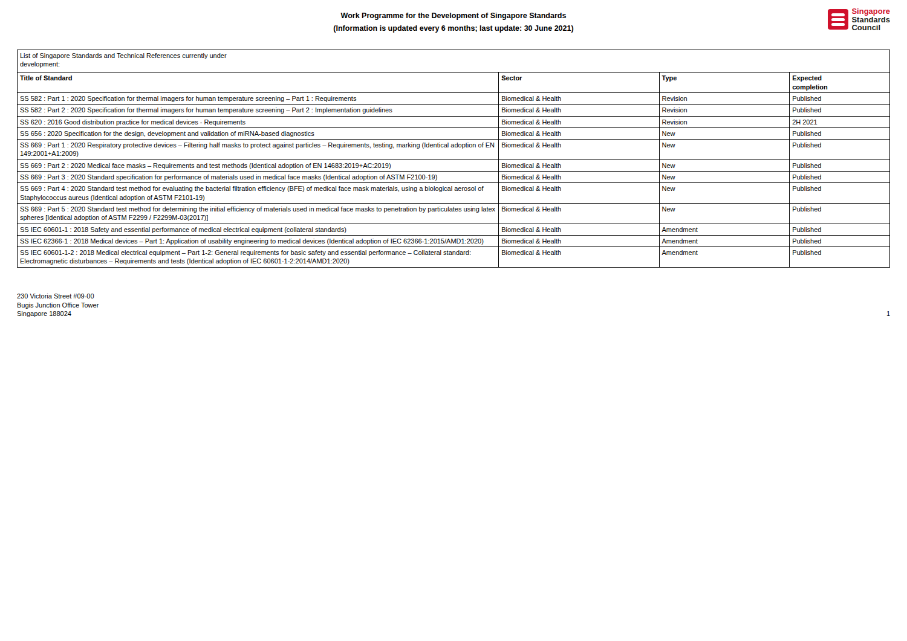Singapore Standards Council
Work Programme for the Development of Singapore Standards
(Information is updated every 6 months; last update: 30 June 2021)
| List of Singapore Standards and Technical References currently under development: |
| Title of Standard | Sector | Type | Expected completion |
| SS 582 : Part 1 : 2020 Specification for thermal imagers for human temperature screening – Part 1 : Requirements | Biomedical & Health | Revision | Published |
| SS 582 : Part 2 : 2020 Specification for thermal imagers for human temperature screening – Part 2 : Implementation guidelines | Biomedical & Health | Revision | Published |
| SS 620 : 2016 Good distribution practice for medical devices - Requirements | Biomedical & Health | Revision | 2H 2021 |
| SS 656 : 2020 Specification for the design, development and validation of miRNA-based diagnostics | Biomedical & Health | New | Published |
| SS 669 : Part 1 : 2020 Respiratory protective devices – Filtering half masks to protect against particles – Requirements, testing, marking (Identical adoption of EN 149:2001+A1:2009) | Biomedical & Health | New | Published |
| SS 669 : Part 2 : 2020 Medical face masks – Requirements and test methods (Identical adoption of EN 14683:2019+AC:2019) | Biomedical & Health | New | Published |
| SS 669 : Part 3 : 2020 Standard specification for performance of materials used in medical face masks (Identical adoption of ASTM F2100-19) | Biomedical & Health | New | Published |
| SS 669 : Part 4 : 2020 Standard test method for evaluating the bacterial filtration efficiency (BFE) of medical face mask materials, using a biological aerosol of Staphylococcus aureus (Identical adoption of ASTM F2101-19) | Biomedical & Health | New | Published |
| SS 669 : Part 5 : 2020 Standard test method for determining the initial efficiency of materials used in medical face masks to penetration by particulates using latex spheres [Identical adoption of ASTM F2299 / F2299M-03(2017)] | Biomedical & Health | New | Published |
| SS IEC 60601-1 : 2018 Safety and essential performance of medical electrical equipment (collateral standards) | Biomedical & Health | Amendment | Published |
| SS IEC 62366-1 : 2018 Medical devices – Part 1: Application of usability engineering to medical devices (Identical adoption of IEC 62366-1:2015/AMD1:2020) | Biomedical & Health | Amendment | Published |
| SS IEC 60601-1-2 : 2018 Medical electrical equipment – Part 1-2: General requirements for basic safety and essential performance – Collateral standard: Electromagnetic disturbances – Requirements and tests (Identical adoption of IEC 60601-1-2:2014/AMD1:2020) | Biomedical & Health | Amendment | Published |
230 Victoria Street #09-00
Bugis Junction Office Tower
Singapore 188024
1